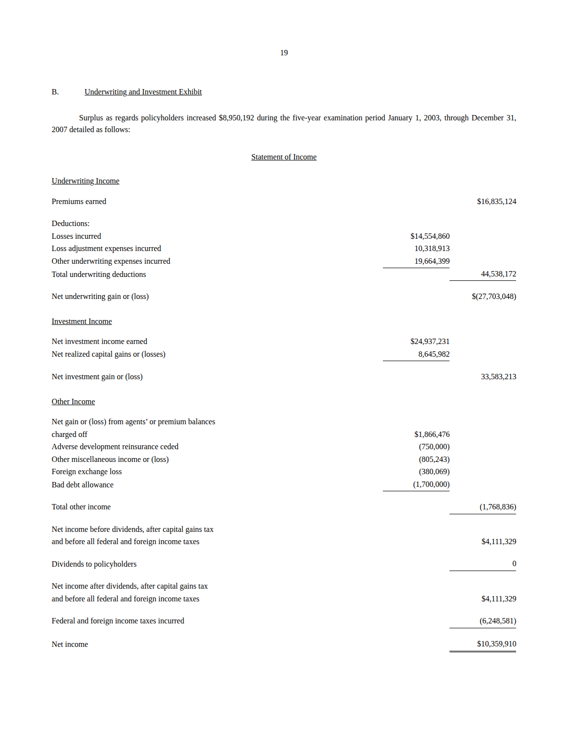19
B. Underwriting and Investment Exhibit
Surplus as regards policyholders increased $8,950,192 during the five-year examination period January 1, 2003, through December 31, 2007 detailed as follows:
Statement of Income
Underwriting Income
| Premiums earned | | $16,835,124 |
| Deductions: | | |
| Losses incurred | $14,554,860 | |
| Loss adjustment expenses incurred | 10,318,913 | |
| Other underwriting expenses incurred | 19,664,399 | |
| Total underwriting deductions | | 44,538,172 |
| Net underwriting gain or (loss) | | $(27,703,048) |
Investment Income
| Net investment income earned | $24,937,231 | |
| Net realized capital gains or (losses) | 8,645,982 | |
| Net investment gain or (loss) | | 33,583,213 |
Other Income
| Net gain or (loss) from agents’ or premium balances | | |
| charged off | $1,866,476 | |
| Adverse development reinsurance ceded | (750,000) | |
| Other miscellaneous income or (loss) | (805,243) | |
| Foreign exchange loss | (380,069) | |
| Bad debt allowance | (1,700,000) | |
| Total other income | | (1,768,836) |
| Net income before dividends, after capital gains tax | | |
| and before all federal and foreign income taxes | | $4,111,329 |
| Dividends to policyholders | | 0 |
| Net income after dividends, after capital gains tax | | |
| and before all federal and foreign income taxes | | $4,111,329 |
| Federal and foreign income taxes incurred | | (6,248,581) |
| Net income | | $10,359,910 |